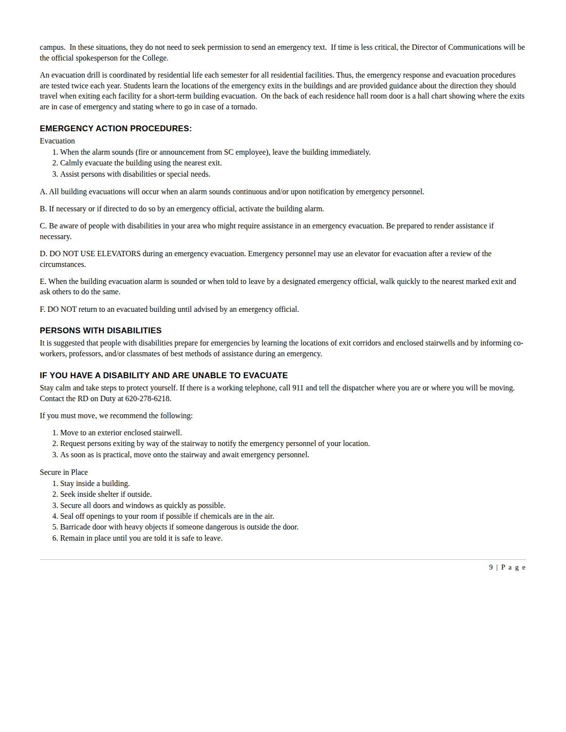campus. In these situations, they do not need to seek permission to send an emergency text. If time is less critical, the Director of Communications will be the official spokesperson for the College.
An evacuation drill is coordinated by residential life each semester for all residential facilities. Thus, the emergency response and evacuation procedures are tested twice each year. Students learn the locations of the emergency exits in the buildings and are provided guidance about the direction they should travel when exiting each facility for a short-term building evacuation. On the back of each residence hall room door is a hall chart showing where the exits are in case of emergency and stating where to go in case of a tornado.
EMERGENCY ACTION PROCEDURES:
Evacuation
When the alarm sounds (fire or announcement from SC employee), leave the building immediately.
Calmly evacuate the building using the nearest exit.
Assist persons with disabilities or special needs.
A. All building evacuations will occur when an alarm sounds continuous and/or upon notification by emergency personnel.
B. If necessary or if directed to do so by an emergency official, activate the building alarm.
C. Be aware of people with disabilities in your area who might require assistance in an emergency evacuation. Be prepared to render assistance if necessary.
D. DO NOT USE ELEVATORS during an emergency evacuation. Emergency personnel may use an elevator for evacuation after a review of the circumstances.
E. When the building evacuation alarm is sounded or when told to leave by a designated emergency official, walk quickly to the nearest marked exit and ask others to do the same.
F. DO NOT return to an evacuated building until advised by an emergency official.
PERSONS WITH DISABILITIES
It is suggested that people with disabilities prepare for emergencies by learning the locations of exit corridors and enclosed stairwells and by informing co-workers, professors, and/or classmates of best methods of assistance during an emergency.
IF YOU HAVE A DISABILITY AND ARE UNABLE TO EVACUATE
Stay calm and take steps to protect yourself. If there is a working telephone, call 911 and tell the dispatcher where you are or where you will be moving. Contact the RD on Duty at 620-278-6218.
If you must move, we recommend the following:
Move to an exterior enclosed stairwell.
Request persons exiting by way of the stairway to notify the emergency personnel of your location.
As soon as is practical, move onto the stairway and await emergency personnel.
Secure in Place
Stay inside a building.
Seek inside shelter if outside.
Secure all doors and windows as quickly as possible.
Seal off openings to your room if possible if chemicals are in the air.
Barricade door with heavy objects if someone dangerous is outside the door.
Remain in place until you are told it is safe to leave.
9 | P a g e